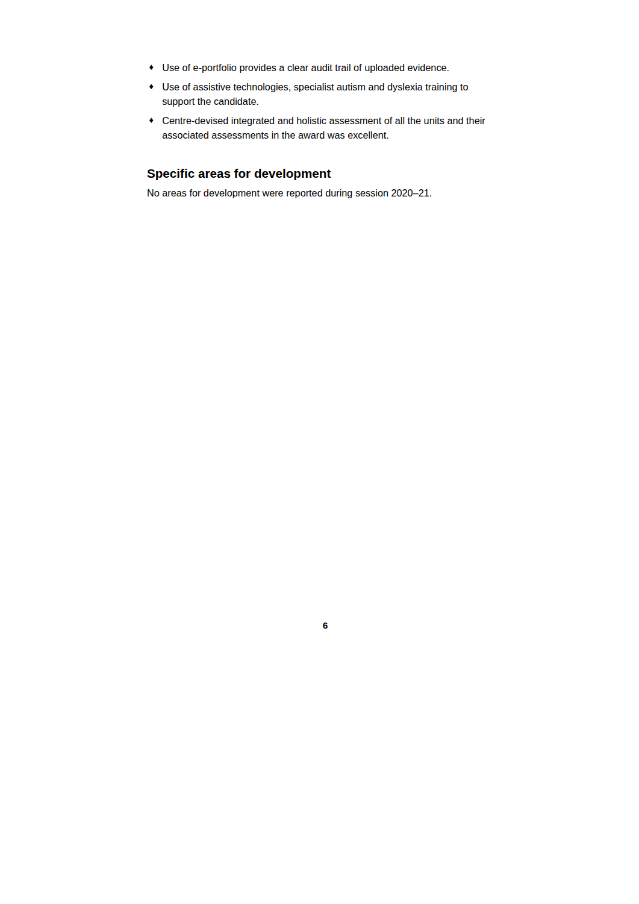Use of e-portfolio provides a clear audit trail of uploaded evidence.
Use of assistive technologies, specialist autism and dyslexia training to support the candidate.
Centre-devised integrated and holistic assessment of all the units and their associated assessments in the award was excellent.
Specific areas for development
No areas for development were reported during session 2020–21.
6